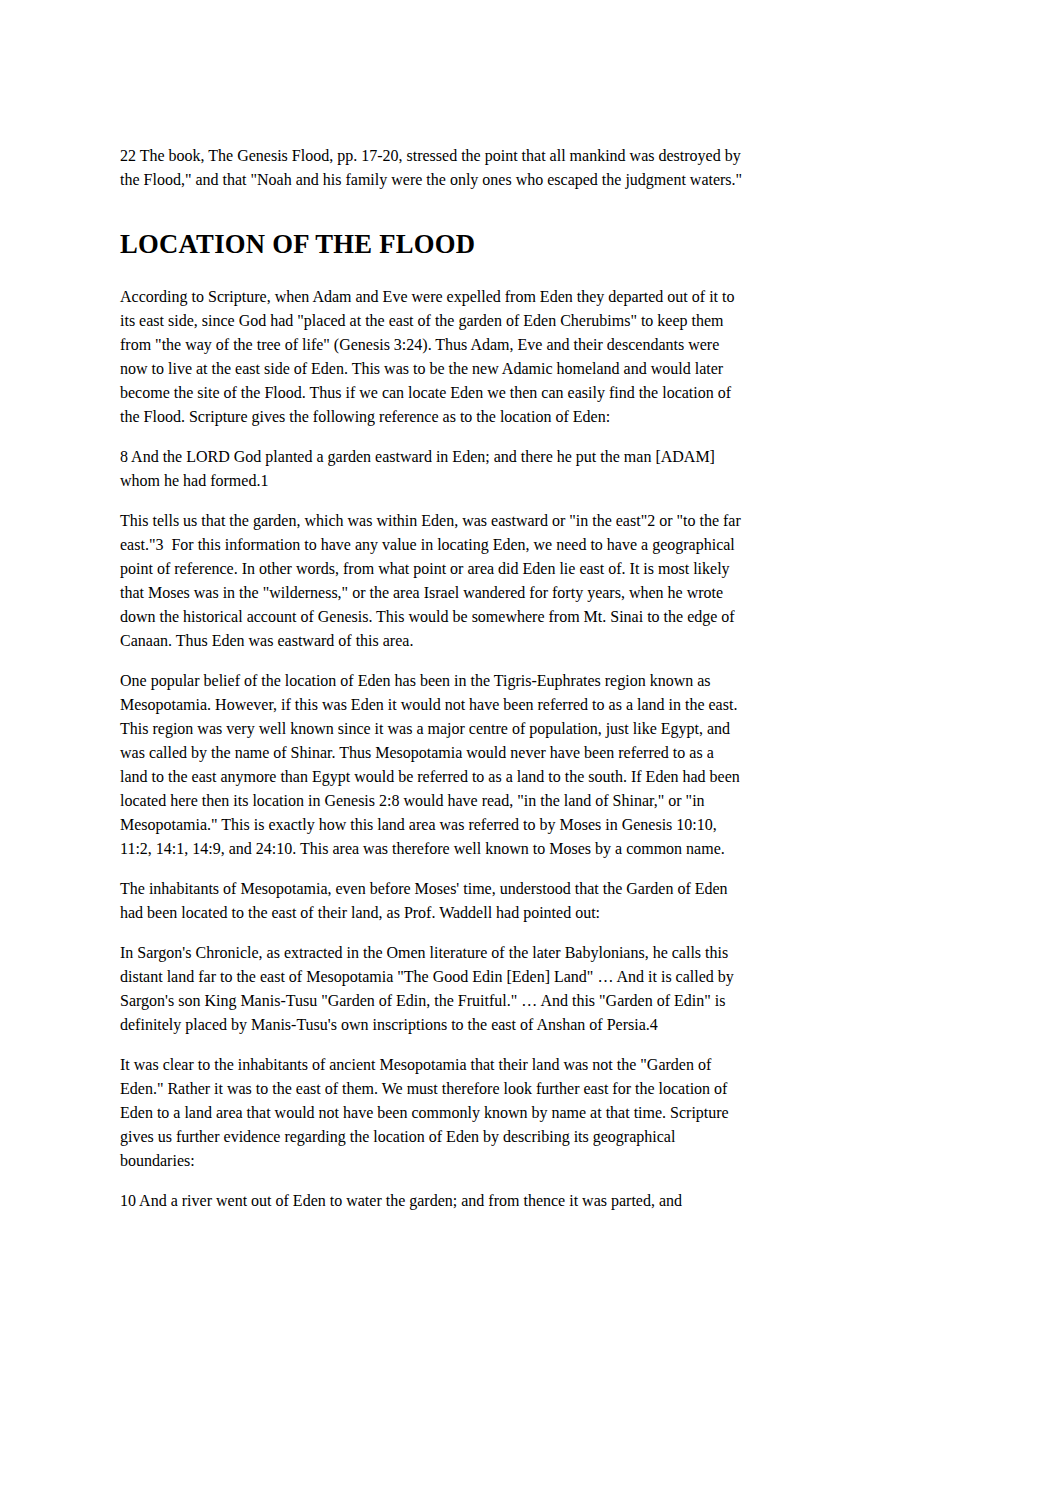22 The book, The Genesis Flood, pp. 17-20, stressed the point that all mankind was destroyed by the Flood," and that "Noah and his family were the only ones who escaped the judgment waters."
LOCATION OF THE FLOOD
According to Scripture, when Adam and Eve were expelled from Eden they departed out of it to its east side, since God had "placed at the east of the garden of Eden Cherubims" to keep them from "the way of the tree of life" (Genesis 3:24). Thus Adam, Eve and their descendants were now to live at the east side of Eden. This was to be the new Adamic homeland and would later become the site of the Flood. Thus if we can locate Eden we then can easily find the location of the Flood. Scripture gives the following reference as to the location of Eden:
8 And the LORD God planted a garden eastward in Eden; and there he put the man [ADAM] whom he had formed.1
This tells us that the garden, which was within Eden, was eastward or "in the east"2 or "to the far east."3 For this information to have any value in locating Eden, we need to have a geographical point of reference. In other words, from what point or area did Eden lie east of. It is most likely that Moses was in the "wilderness," or the area Israel wandered for forty years, when he wrote down the historical account of Genesis. This would be somewhere from Mt. Sinai to the edge of Canaan. Thus Eden was eastward of this area.
One popular belief of the location of Eden has been in the Tigris-Euphrates region known as Mesopotamia. However, if this was Eden it would not have been referred to as a land in the east. This region was very well known since it was a major centre of population, just like Egypt, and was called by the name of Shinar. Thus Mesopotamia would never have been referred to as a land to the east anymore than Egypt would be referred to as a land to the south. If Eden had been located here then its location in Genesis 2:8 would have read, "in the land of Shinar," or "in Mesopotamia." This is exactly how this land area was referred to by Moses in Genesis 10:10, 11:2, 14:1, 14:9, and 24:10. This area was therefore well known to Moses by a common name.
The inhabitants of Mesopotamia, even before Moses' time, understood that the Garden of Eden had been located to the east of their land, as Prof. Waddell had pointed out:
In Sargon's Chronicle, as extracted in the Omen literature of the later Babylonians, he calls this distant land far to the east of Mesopotamia "The Good Edin [Eden] Land" … And it is called by Sargon's son King Manis-Tusu "Garden of Edin, the Fruitful." … And this "Garden of Edin" is definitely placed by Manis-Tusu's own inscriptions to the east of Anshan of Persia.4
It was clear to the inhabitants of ancient Mesopotamia that their land was not the "Garden of Eden." Rather it was to the east of them. We must therefore look further east for the location of Eden to a land area that would not have been commonly known by name at that time. Scripture gives us further evidence regarding the location of Eden by describing its geographical boundaries:
10 And a river went out of Eden to water the garden; and from thence it was parted, and